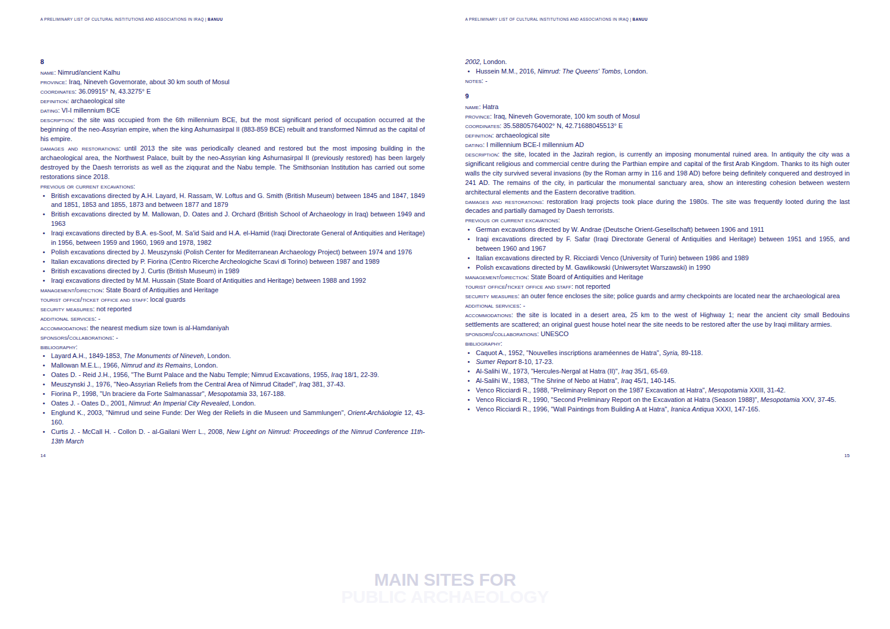A PRELIMINARY LIST OF CULTURAL INSTITUTIONS AND ASSOCIATIONS IN IRAQ | BANUU
8
Name: Nimrud/ancient Kalhu
Province: Iraq, Nineveh Governorate, about 30 km south of Mosul
Coordinates: 36.09915° N, 43.3275° E
Definition: archaeological site
Dating: VI-I millennium BCE
Description: the site was occupied from the 6th millennium BCE, but the most significant period of occupation occurred at the beginning of the neo-Assyrian empire, when the king Ashurnasirpal II (883-859 BCE) rebuilt and transformed Nimrud as the capital of his empire.
Damages and restorations: until 2013 the site was periodically cleaned and restored but the most imposing building in the archaeological area, the Northwest Palace, built by the neo-Assyrian king Ashurnasirpal II (previously restored) has been largely destroyed by the Daesh terrorists as well as the ziqqurat and the Nabu temple. The Smithsonian Institution has carried out some restorations since 2018.
Previous or current excavations:
British excavations directed by A.H. Layard, H. Rassam, W. Loftus and G. Smith (British Museum) between 1845 and 1847, 1849 and 1851, 1853 and 1855, 1873 and between 1877 and 1879
British excavations directed by M. Mallowan, D. Oates and J. Orchard (British School of Archaeology in Iraq) between 1949 and 1963
Iraqi excavations directed by B.A. es-Soof, M. Sa'id Said and H.A. el-Hamid (Iraqi Directorate General of Antiquities and Heritage) in 1956, between 1959 and 1960, 1969 and 1978, 1982
Polish excavations directed by J. Meuszynski (Polish Center for Mediterranean Archaeology Project) between 1974 and 1976
Italian excavations directed by P. Fiorina (Centro Ricerche Archeologiche Scavi di Torino) between 1987 and 1989
British excavations directed by J. Curtis (British Museum) in 1989
Iraqi excavations directed by M.M. Hussain (State Board of Antiquities and Heritage) between 1988 and 1992
Management/direction: State Board of Antiquities and Heritage
Tourist office/ticket office and staff: local guards
Security measures: not reported
Additional services: -
Accommodations: the nearest medium size town is al-Hamdaniyah
Sponsors/collaborations: -
Bibliography:
Layard A.H., 1849-1853, The Monuments of Nineveh, London.
Mallowan M.E.L., 1966, Nimrud and its Remains, London.
Oates D. - Reid J.H., 1956, "The Burnt Palace and the Nabu Temple; Nimrud Excavations, 1955, Iraq 18/1, 22-39.
Meuszynski J., 1976, "Neo-Assyrian Reliefs from the Central Area of Nimrud Citadel", Iraq 381, 37-43.
Fiorina P., 1998, "Un braciere da Forte Salmanassar", Mesopotamia 33, 167-188.
Oates J. - Oates D., 2001, Nimrud: An Imperial City Revealed, London.
Englund K., 2003, "Nimrud und seine Funde: Der Weg der Reliefs in die Museen und Sammlungen", Orient-Archäologie 12, 43-160.
Curtis J. - McCall H. - Collon D. - al-Gailani Werr L., 2008, New Light on Nimrud: Proceedings of the Nimrud Conference 11th-13th March
14
A PRELIMINARY LIST OF CULTURAL INSTITUTIONS AND ASSOCIATIONS IN IRAQ | BANUU
2002, London.
Hussein M.M., 2016, Nimrud: The Queens' Tombs, London.
Notes: -
9
Name: Hatra
Province: Iraq, Nineveh Governorate, 100 km south of Mosul
Coordinates: 35.58805764002° N, 42.71688045513° E
Definition: archaeological site
Dating: I millennium BCE-I millennium AD
Description: the site, located in the Jazirah region, is currently an imposing monumental ruined area. In antiquity the city was a significant religious and commercial centre during the Parthian empire and capital of the first Arab Kingdom. Thanks to its high outer walls the city survived several invasions (by the Roman army in 116 and 198 AD) before being definitely conquered and destroyed in 241 AD. The remains of the city, in particular the monumental sanctuary area, show an interesting cohesion between western architectural elements and the Eastern decorative tradition.
Damages and Restorations: restoration Iraqi projects took place during the 1980s. The site was frequently looted during the last decades and partially damaged by Daesh terrorists.
Previous or current excavations:
German excavations directed by W. Andrae (Deutsche Orient-Gesellschaft) between 1906 and 1911
Iraqi excavations directed by F. Safar (Iraqi Directorate General of Antiquities and Heritage) between 1951 and 1955, and between 1960 and 1967
Italian excavations directed by R. Ricciardi Venco (University of Turin) between 1986 and 1989
Polish excavations directed by M. Gawlikowski (Uniwersytet Warszawski) in 1990
Management/direction: State Board of Antiquities and Heritage
Tourist office/ticket office and staff: not reported
Security measures: an outer fence encloses the site; police guards and army checkpoints are located near the archaeological area
Additional services: -
Accommodations: the site is located in a desert area, 25 km to the west of Highway 1; near the ancient city small Bedouins settlements are scattered; an original guest house hotel near the site needs to be restored after the use by Iraqi military armies.
Sponsors/collaborations: UNESCO
Bibliography:
Caquot A., 1952, "Nouvelles inscriptions araméennes de Hatra", Syria, 89-118.
Sumer Report 8-10, 17-23.
Al-Salihi W., 1973, "Hercules-Nergal at Hatra (II)", Iraq 35/1, 65-69.
Al-Salihi W., 1983, "The Shrine of Nebo at Hatra", Iraq 45/1, 140-145.
Venco Ricciardi R., 1988, "Preliminary Report on the 1987 Excavation at Hatra", Mesopotamia XXIII, 31-42.
Venco Ricciardi R., 1990, "Second Preliminary Report on the Excavation at Hatra (Season 1988)", Mesopotamia XXV, 37-45.
Venco Ricciardi R., 1996, "Wall Paintings from Building A at Hatra", Iranica Antiqua XXXI, 147-165.
15
MAIN SITES FOR
PUBLIC ARCHAEOLOGY